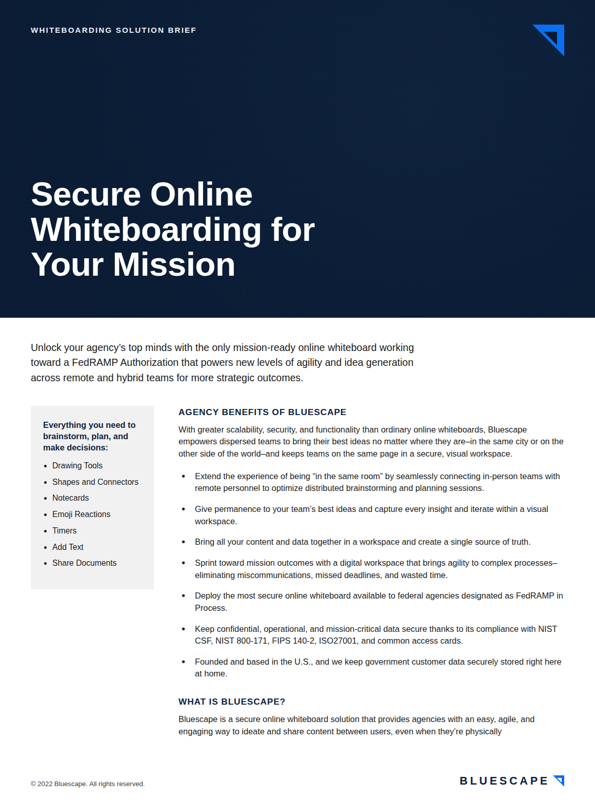Whiteboarding Solution Brief
Secure Online Whiteboarding for Your Mission
Unlock your agency’s top minds with the only mission-ready online whiteboard working toward a FedRAMP Authorization that powers new levels of agility and idea generation across remote and hybrid teams for more strategic outcomes.
Everything you need to brainstorm, plan, and make decisions:
Drawing Tools
Shapes and Connectors
Notecards
Emoji Reactions
Timers
Add Text
Share Documents
Agency Benefits of Bluescape
With greater scalability, security, and functionality than ordinary online whiteboards, Bluescape empowers dispersed teams to bring their best ideas no matter where they are–in the same city or on the other side of the world–and keeps teams on the same page in a secure, visual workspace.
Extend the experience of being “in the same room” by seamlessly connecting in-person teams with remote personnel to optimize distributed brainstorming and planning sessions.
Give permanence to your team’s best ideas and capture every insight and iterate within a visual workspace.
Bring all your content and data together in a workspace and create a single source of truth.
Sprint toward mission outcomes with a digital workspace that brings agility to complex processes–eliminating miscommunications, missed deadlines, and wasted time.
Deploy the most secure online whiteboard available to federal agencies designated as FedRAMP in Process.
Keep confidential, operational, and mission-critical data secure thanks to its compliance with NIST CSF, NIST 800-171, FIPS 140-2, ISO27001, and common access cards.
Founded and based in the U.S., and we keep government customer data securely stored right here at home.
What is Bluescape?
Bluescape is a secure online whiteboard solution that provides agencies with an easy, agile, and engaging way to ideate and share content between users, even when they’re physically
© 2022 Bluescape. All rights reserved.
BLUESCAPE